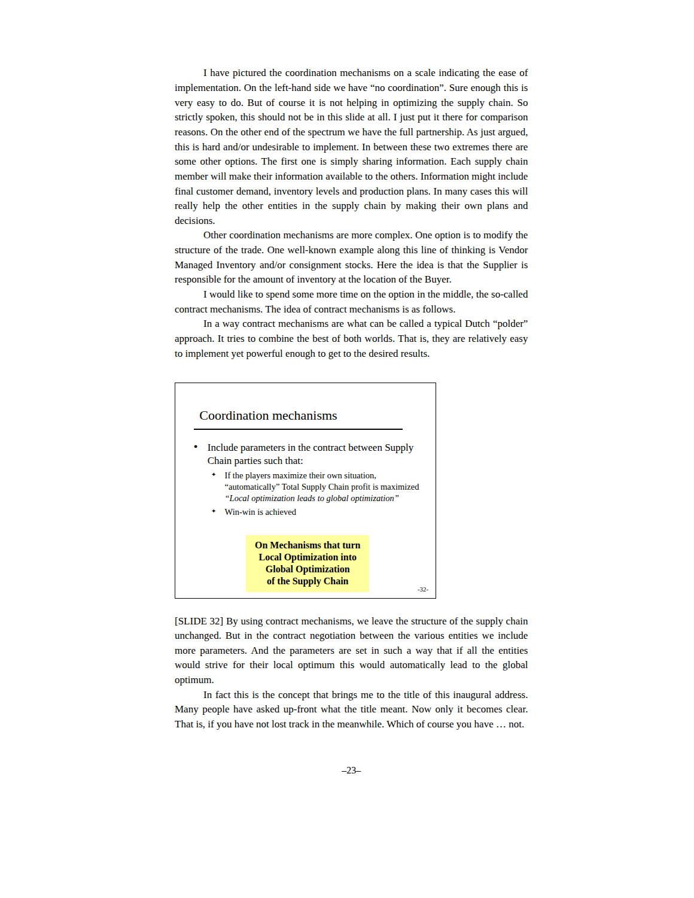I have pictured the coordination mechanisms on a scale indicating the ease of implementation. On the left-hand side we have “no coordination”. Sure enough this is very easy to do. But of course it is not helping in optimizing the supply chain. So strictly spoken, this should not be in this slide at all. I just put it there for comparison reasons. On the other end of the spectrum we have the full partnership. As just argued, this is hard and/or undesirable to implement. In between these two extremes there are some other options. The first one is simply sharing information. Each supply chain member will make their information available to the others. Information might include final customer demand, inventory levels and production plans. In many cases this will really help the other entities in the supply chain by making their own plans and decisions.
Other coordination mechanisms are more complex. One option is to modify the structure of the trade. One well-known example along this line of thinking is Vendor Managed Inventory and/or consignment stocks. Here the idea is that the Supplier is responsible for the amount of inventory at the location of the Buyer.
I would like to spend some more time on the option in the middle, the so-called contract mechanisms. The idea of contract mechanisms is as follows.
In a way contract mechanisms are what can be called a typical Dutch “polder” approach. It tries to combine the best of both worlds. That is, they are relatively easy to implement yet powerful enough to get to the desired results.
Coordination mechanisms
Include parameters in the contract between Supply Chain parties such that:
If the players maximize their own situation, “automatically” Total Supply Chain profit is maximized
“Local optimization leads to global optimization”
Win-win is achieved
On Mechanisms that turn
Local Optimization into
Global Optimization
of the Supply Chain
-32-
[SLIDE 32] By using contract mechanisms, we leave the structure of the supply chain unchanged. But in the contract negotiation between the various entities we include more parameters. And the parameters are set in such a way that if all the entities would strive for their local optimum this would automatically lead to the global optimum.
In fact this is the concept that brings me to the title of this inaugural address. Many people have asked up-front what the title meant. Now only it becomes clear. That is, if you have not lost track in the meanwhile. Which of course you have … not.
–23–